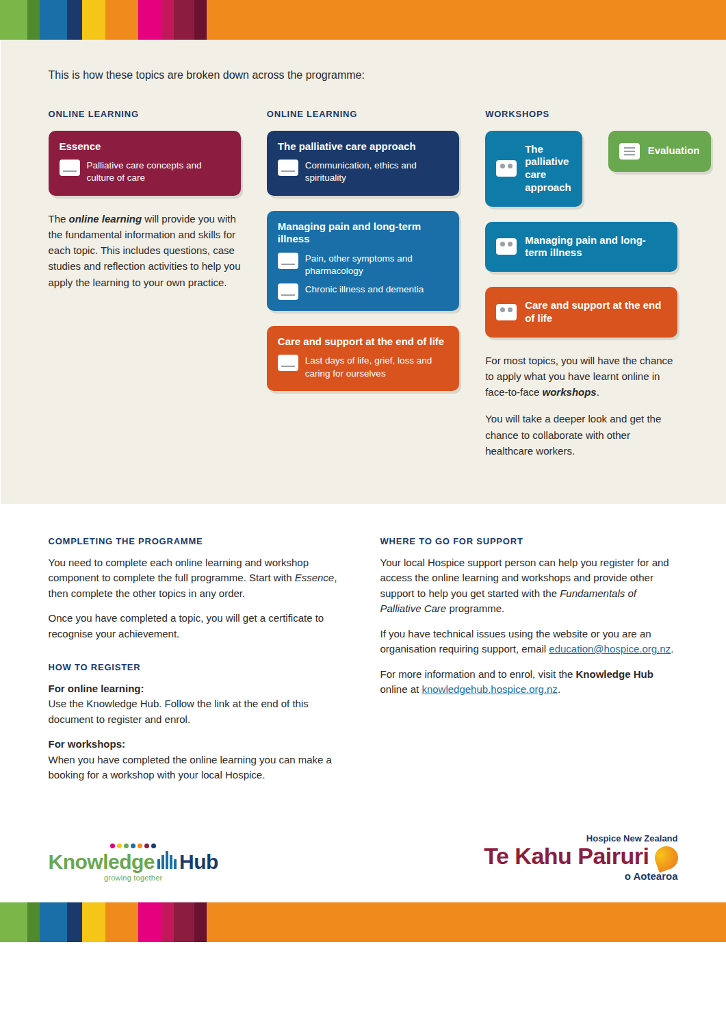This is how these topics are broken down across the programme:
Online Learning
Essence
Palliative care concepts and culture of care
The online learning will provide you with the fundamental information and skills for each topic. This includes questions, case studies and reflection activities to help you apply the learning to your own practice.
Online Learning
The palliative care approach
Communication, ethics and spirituality
Managing pain and long-term illness
Pain, other symptoms and pharmacology
Chronic illness and dementia
Care and support at the end of life
Last days of life, grief, loss and caring for ourselves
Workshops
The palliative care approach
Evaluation
Managing pain and long-term illness
Care and support at the end of life
For most topics, you will have the chance to apply what you have learnt online in face-to-face workshops.
You will take a deeper look and get the chance to collaborate with other healthcare workers.
Completing the Programme
You need to complete each online learning and workshop component to complete the full programme. Start with Essence, then complete the other topics in any order.
Once you have completed a topic, you will get a certificate to recognise your achievement.
How to Register
For online learning:
Use the Knowledge Hub. Follow the link at the end of this document to register and enrol.
For workshops:
When you have completed the online learning you can make a booking for a workshop with your local Hospice.
Where to go for Support
Your local Hospice support person can help you register for and access the online learning and workshops and provide other support to help you get started with the Fundamentals of Palliative Care programme.
If you have technical issues using the website or you are an organisation requiring support, email education@hospice.org.nz.
For more information and to enrol, visit the Knowledge Hub online at knowledgehub.hospice.org.nz.
Knowledge Hub
growing together
Hospice New Zealand
Te Kahu Pairuri
o Aotearoa